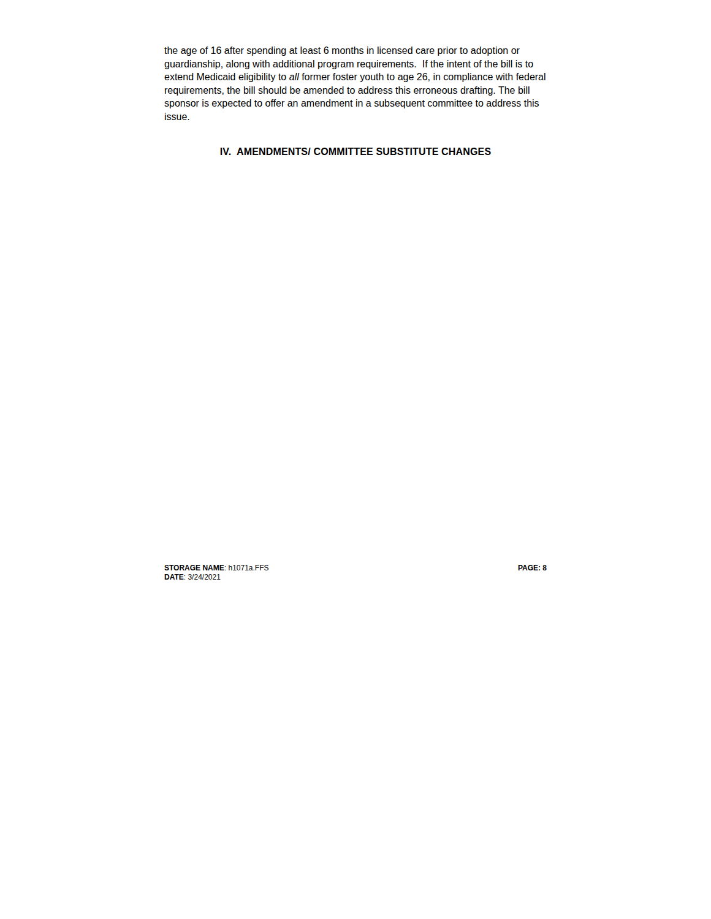the age of 16 after spending at least 6 months in licensed care prior to adoption or guardianship, along with additional program requirements. If the intent of the bill is to extend Medicaid eligibility to all former foster youth to age 26, in compliance with federal requirements, the bill should be amended to address this erroneous drafting. The bill sponsor is expected to offer an amendment in a subsequent committee to address this issue.
IV. AMENDMENTS/ COMMITTEE SUBSTITUTE CHANGES
STORAGE NAME: h1071a.FFS
DATE: 3/24/2021
PAGE: 8